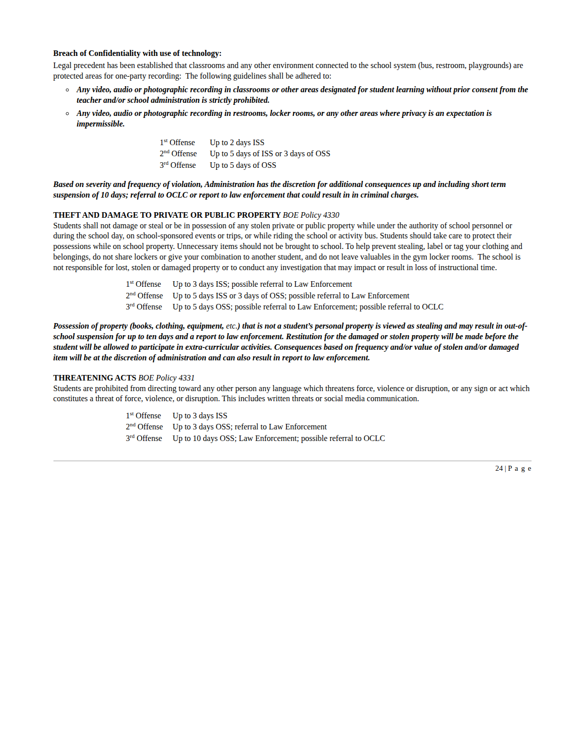Breach of Confidentiality with use of technology:
Legal precedent has been established that classrooms and any other environment connected to the school system (bus, restroom, playgrounds) are protected areas for one-party recording: The following guidelines shall be adhered to:
Any video, audio or photographic recording in classrooms or other areas designated for student learning without prior consent from the teacher and/or school administration is strictly prohibited.
Any video, audio or photographic recording in restrooms, locker rooms, or any other areas where privacy is an expectation is impermissible.
| 1 st Offense | Up to 2 days ISS |
| 2 nd Offense | Up to 5 days of ISS or 3 days of OSS |
| 3 rd Offense | Up to 5 days of OSS |
Based on severity and frequency of violation, Administration has the discretion for additional consequences up and including short term suspension of 10 days; referral to OCLC or report to law enforcement that could result in in criminal charges.
THEFT AND DAMAGE TO PRIVATE OR PUBLIC PROPERTY BOE Policy 4330
Students shall not damage or steal or be in possession of any stolen private or public property while under the authority of school personnel or during the school day, on school-sponsored events or trips, or while riding the school or activity bus. Students should take care to protect their possessions while on school property. Unnecessary items should not be brought to school. To help prevent stealing, label or tag your clothing and belongings, do not share lockers or give your combination to another student, and do not leave valuables in the gym locker rooms. The school is not responsible for lost, stolen or damaged property or to conduct any investigation that may impact or result in loss of instructional time.
| 1 st Offense | Up to 3 days ISS; possible referral to Law Enforcement |
| 2 nd Offense | Up to 5 days ISS or 3 days of OSS; possible referral to Law Enforcement |
| 3 rd Offense | Up to 5 days OSS; possible referral to Law Enforcement; possible referral to OCLC |
Possession of property (books, clothing, equipment, etc.) that is not a student’s personal property is viewed as stealing and may result in out-of-school suspension for up to ten days and a report to law enforcement. Restitution for the damaged or stolen property will be made before the student will be allowed to participate in extra-curricular activities. Consequences based on frequency and/or value of stolen and/or damaged item will be at the discretion of administration and can also result in report to law enforcement.
THREATENING ACTS BOE Policy 4331
Students are prohibited from directing toward any other person any language which threatens force, violence or disruption, or any sign or act which constitutes a threat of force, violence, or disruption. This includes written threats or social media communication.
| 1 st Offense | Up to 3 days ISS |
| 2 nd Offense | Up to 3 days OSS; referral to Law Enforcement |
| 3 rd Offense | Up to 10 days OSS; Law Enforcement; possible referral to OCLC |
24 | P a g e